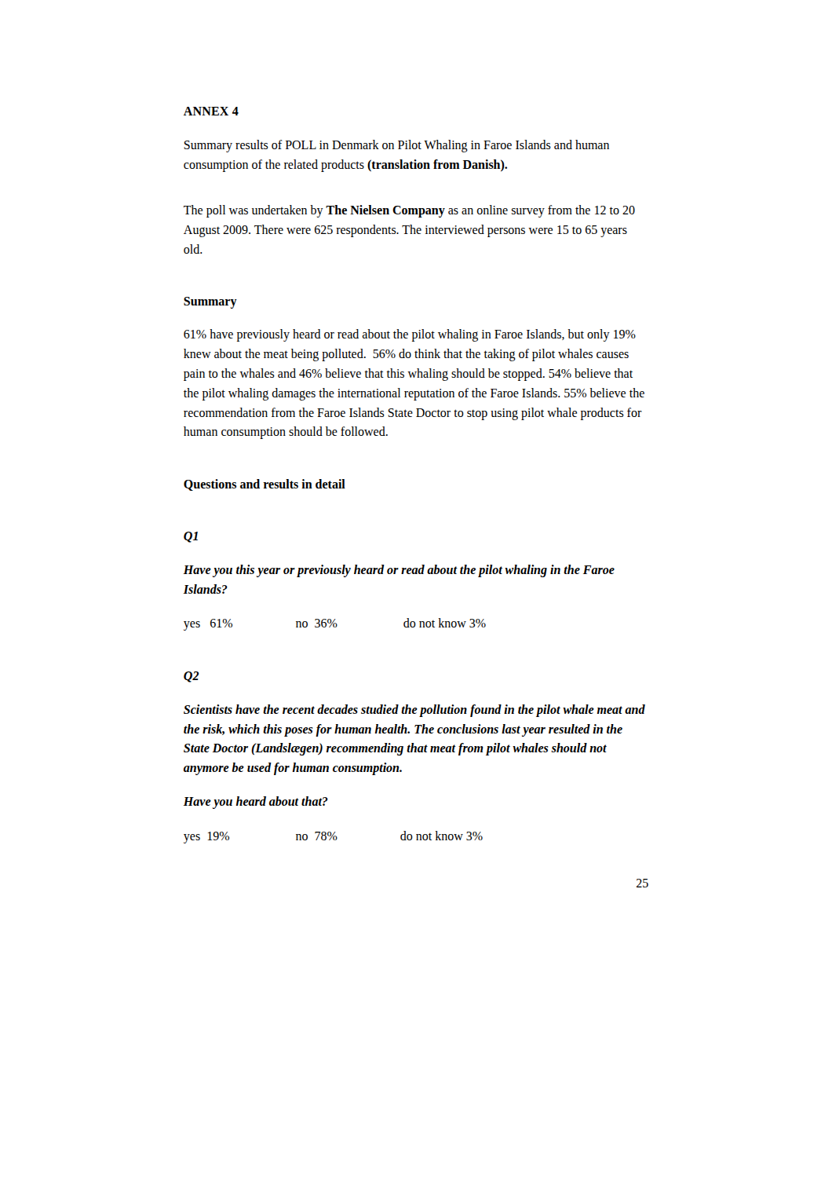ANNEX 4
Summary results of POLL in Denmark on Pilot Whaling in Faroe Islands and human consumption of the related products (translation from Danish).
The poll was undertaken by The Nielsen Company as an online survey from the 12 to 20 August 2009. There were 625 respondents. The interviewed persons were 15 to 65 years old.
Summary
61% have previously heard or read about the pilot whaling in Faroe Islands, but only 19% knew about the meat being polluted. 56% do think that the taking of pilot whales causes pain to the whales and 46% believe that this whaling should be stopped. 54% believe that the pilot whaling damages the international reputation of the Faroe Islands. 55% believe the recommendation from the Faroe Islands State Doctor to stop using pilot whale products for human consumption should be followed.
Questions and results in detail
Q1
Have you this year or previously heard or read about the pilot whaling in the Faroe Islands?
yes 61% no 36% do not know 3%
Q2
Scientists have the recent decades studied the pollution found in the pilot whale meat and the risk, which this poses for human health. The conclusions last year resulted in the State Doctor (Landslægen) recommending that meat from pilot whales should not anymore be used for human consumption.
Have you heard about that?
yes 19% no 78% do not know 3%
25